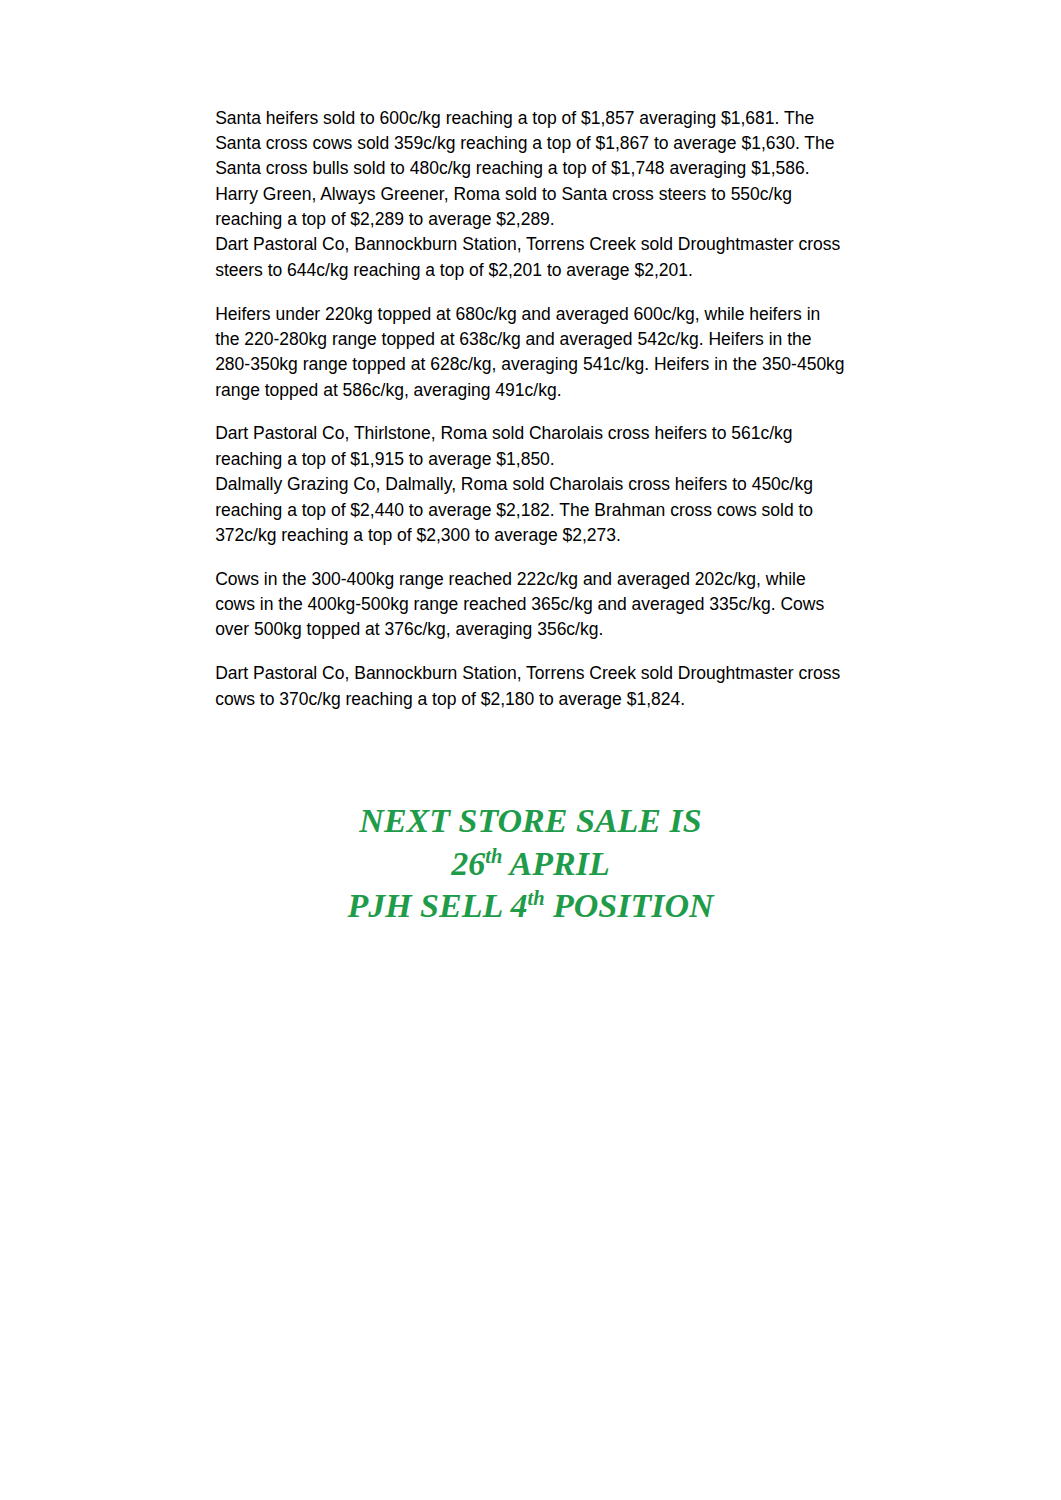Santa heifers sold to 600c/kg reaching a top of $1,857 averaging $1,681. The Santa cross cows sold 359c/kg reaching a top of $1,867 to average $1,630. The Santa cross bulls sold to 480c/kg reaching a top of $1,748 averaging $1,586.
Harry Green, Always Greener, Roma sold to Santa cross steers to 550c/kg reaching a top of $2,289 to average $2,289.
Dart Pastoral Co, Bannockburn Station, Torrens Creek sold Droughtmaster cross steers to 644c/kg reaching a top of $2,201 to average $2,201.
Heifers under 220kg topped at 680c/kg and averaged 600c/kg, while heifers in the 220-280kg range topped at 638c/kg and averaged 542c/kg. Heifers in the 280-350kg range topped at 628c/kg, averaging 541c/kg. Heifers in the 350-450kg range topped at 586c/kg, averaging 491c/kg.
Dart Pastoral Co, Thirlstone, Roma sold Charolais cross heifers to 561c/kg reaching a top of $1,915 to average $1,850.
Dalmally Grazing Co, Dalmally, Roma sold Charolais cross heifers to 450c/kg reaching a top of $2,440 to average $2,182. The Brahman cross cows sold to 372c/kg reaching a top of $2,300 to average $2,273.
Cows in the 300-400kg range reached 222c/kg and averaged 202c/kg, while cows in the 400kg-500kg range reached 365c/kg and averaged 335c/kg. Cows over 500kg topped at 376c/kg, averaging 356c/kg.
Dart Pastoral Co, Bannockburn Station, Torrens Creek sold Droughtmaster cross cows to 370c/kg reaching a top of $2,180 to average $1,824.
NEXT STORE SALE IS
26th APRIL
PJH SELL 4th POSITION